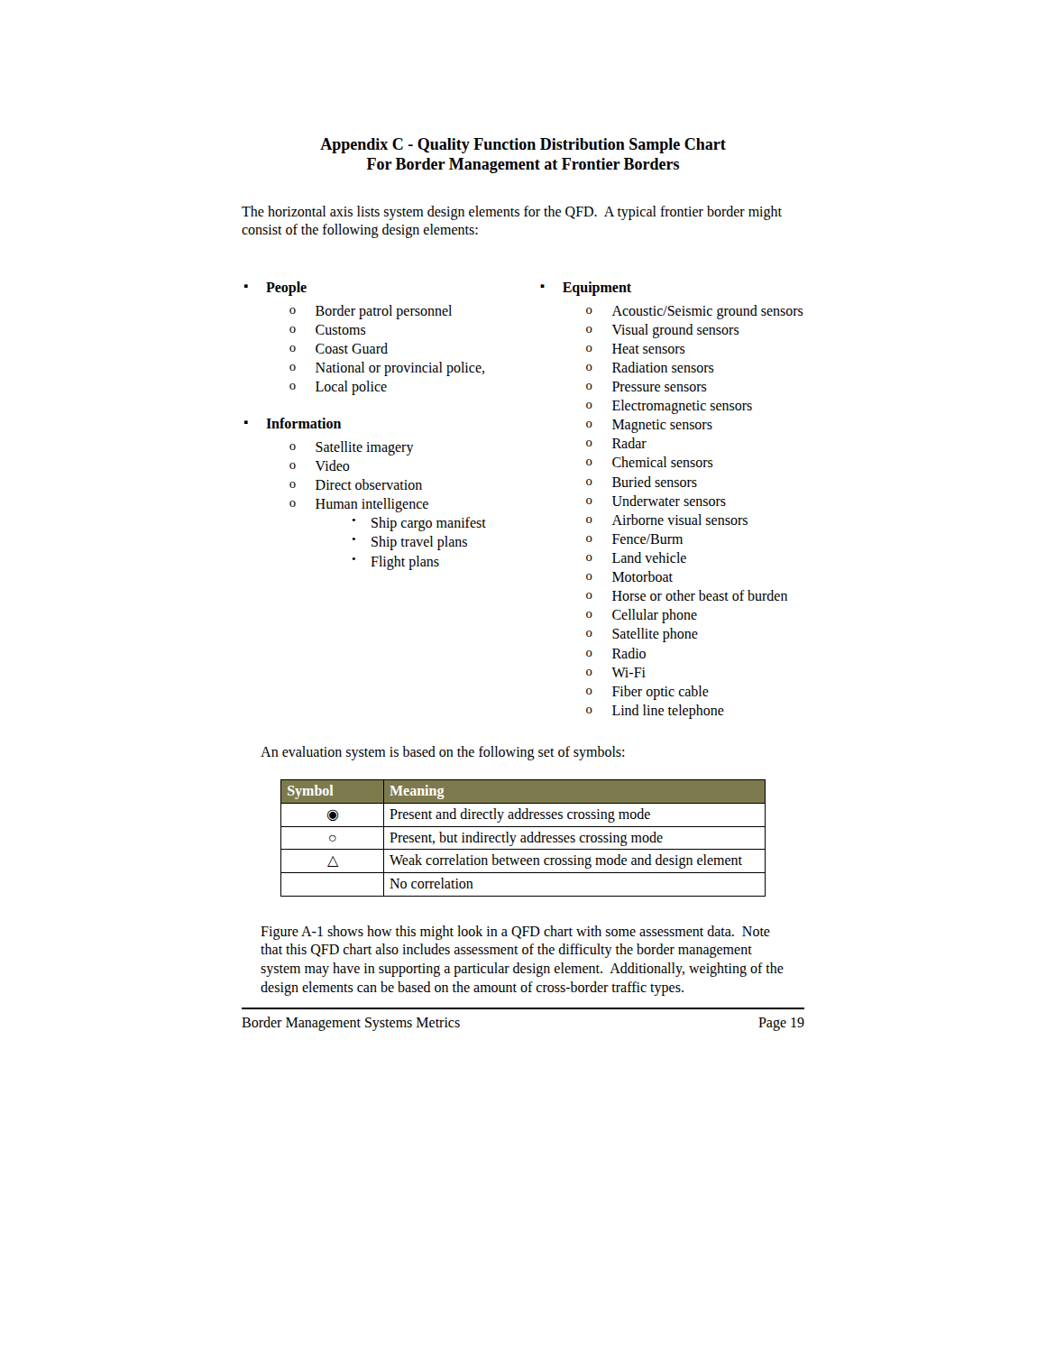Appendix C - Quality Function Distribution Sample Chart
For Border Management at Frontier Borders
The horizontal axis lists system design elements for the QFD. A typical frontier border might consist of the following design elements:
People
Border patrol personnel
Customs
Coast Guard
National or provincial police,
Local police
Information
Satellite imagery
Video
Direct observation
Human intelligence
Ship cargo manifest
Ship travel plans
Flight plans
Equipment
Acoustic/Seismic ground sensors
Visual ground sensors
Heat sensors
Radiation sensors
Pressure sensors
Electromagnetic sensors
Magnetic sensors
Radar
Chemical sensors
Buried sensors
Underwater sensors
Airborne visual sensors
Fence/Burm
Land vehicle
Motorboat
Horse or other beast of burden
Cellular phone
Satellite phone
Radio
Wi-Fi
Fiber optic cable
Lind line telephone
An evaluation system is based on the following set of symbols:
| Symbol | Meaning |
| --- | --- |
| ◉ | Present and directly addresses crossing mode |
| ○ | Present, but indirectly addresses crossing mode |
| △ | Weak correlation between crossing mode and design element |
| | No correlation |
Figure A-1 shows how this might look in a QFD chart with some assessment data. Note that this QFD chart also includes assessment of the difficulty the border management system may have in supporting a particular design element. Additionally, weighting of the design elements can be based on the amount of cross-border traffic types.
Border Management Systems Metrics Page 19